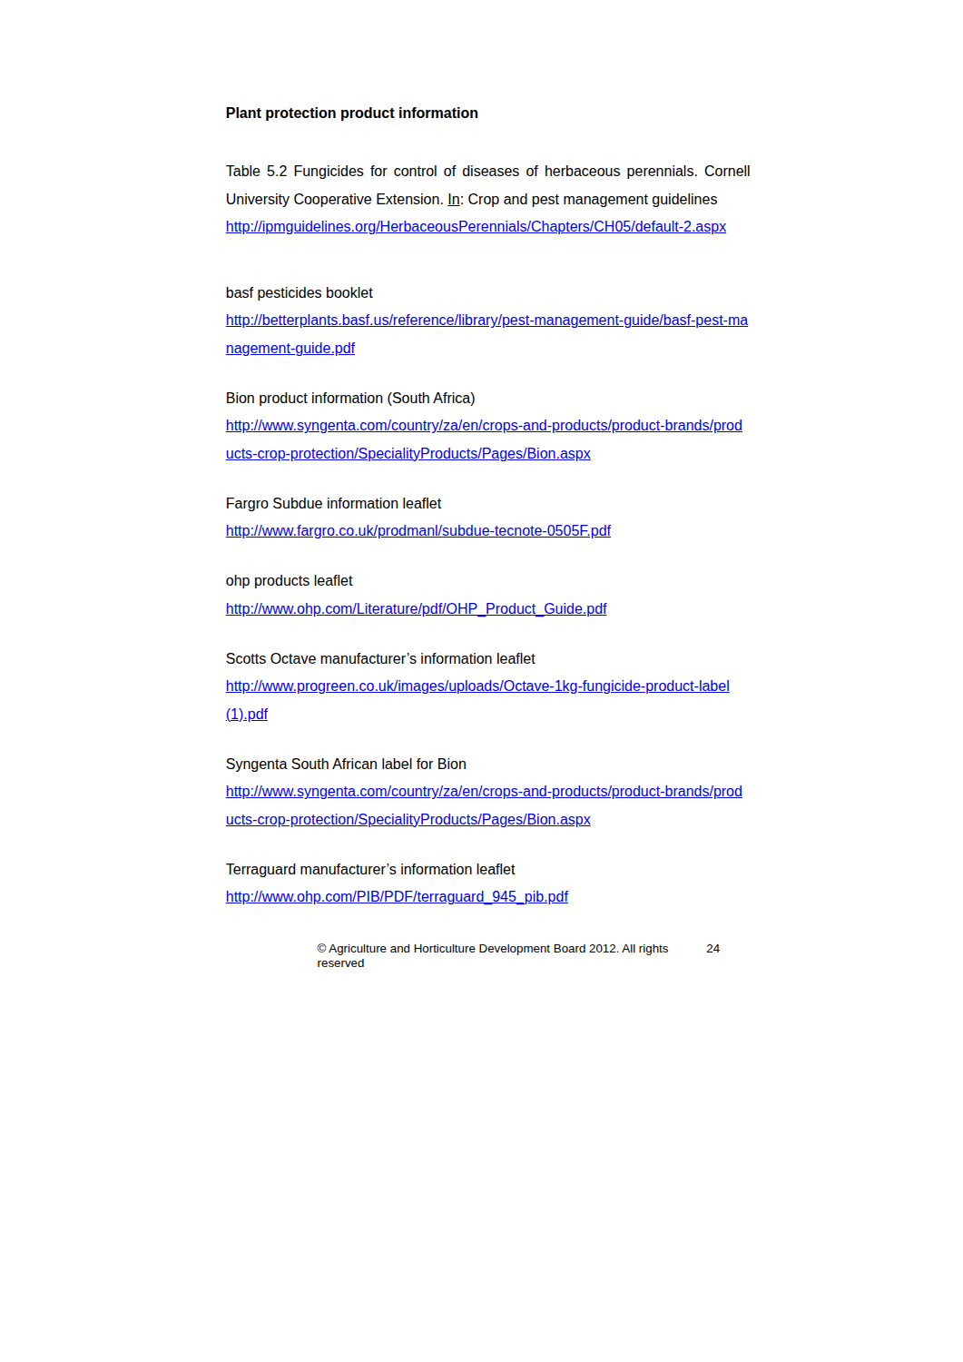Plant protection product information
Table 5.2 Fungicides for control of diseases of herbaceous perennials. Cornell University Cooperative Extension. In: Crop and pest management guidelines
http://ipmguidelines.org/HerbaceousPerennials/Chapters/CH05/default-2.aspx
basf pesticides booklet
http://betterplants.basf.us/reference/library/pest-management-guide/basf-pest-management-guide.pdf
Bion product information (South Africa)
http://www.syngenta.com/country/za/en/crops-and-products/product-brands/products-crop-protection/SpecialityProducts/Pages/Bion.aspx
Fargro Subdue information leaflet
http://www.fargro.co.uk/prodmanl/subdue-tecnote-0505F.pdf
ohp products leaflet
http://www.ohp.com/Literature/pdf/OHP_Product_Guide.pdf
Scotts Octave manufacturer’s information leaflet
http://www.progreen.co.uk/images/uploads/Octave-1kg-fungicide-product-label(1).pdf
Syngenta South African label for Bion
http://www.syngenta.com/country/za/en/crops-and-products/product-brands/products-crop-protection/SpecialityProducts/Pages/Bion.aspx
Terraguard manufacturer’s information leaflet
http://www.ohp.com/PIB/PDF/terraguard_945_pib.pdf
© Agriculture and Horticulture Development Board 2012. All rights reserved 24